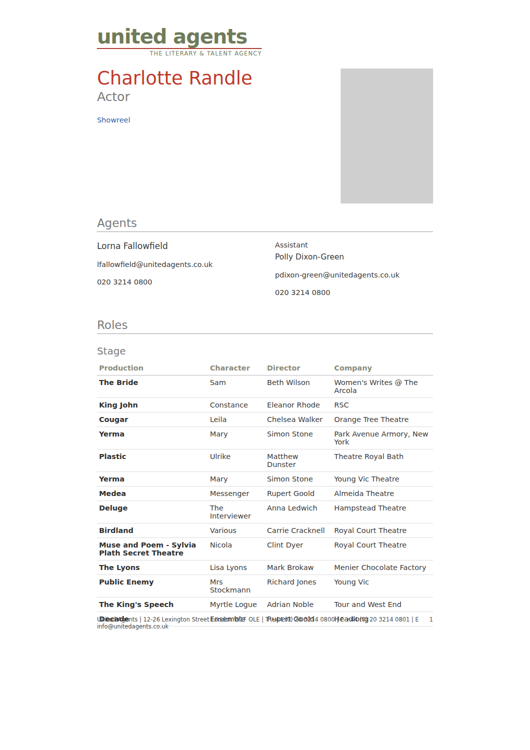united agents
THE LITERARY & TALENT AGENCY
Charlotte Randle
Actor
Showreel
Agents
Lorna Fallowfield
lfallowfield@unitedagents.co.uk
020 3214 0800
Assistant
Polly Dixon-Green
pdixon-green@unitedagents.co.uk
020 3214 0800
Roles
Stage
| Production | Character | Director | Company |
| --- | --- | --- | --- |
| The Bride | Sam | Beth Wilson | Women's Writes @ The Arcola |
| King John | Constance | Eleanor Rhode | RSC |
| Cougar | Leila | Chelsea Walker | Orange Tree Theatre |
| Yerma | Mary | Simon Stone | Park Avenue Armory, New York |
| Plastic | Ulrike | Matthew Dunster | Theatre Royal Bath |
| Yerma | Mary | Simon Stone | Young Vic Theatre |
| Medea | Messenger | Rupert Goold | Almeida Theatre |
| Deluge | The Interviewer | Anna Ledwich | Hampstead Theatre |
| Birdland | Various | Carrie Cracknell | Royal Court Theatre |
| Muse and Poem - Sylvia Plath Secret Theatre | Nicola | Clint Dyer | Royal Court Theatre |
| The Lyons | Lisa Lyons | Mark Brokaw | Menier Chocolate Factory |
| Public Enemy | Mrs Stockmann | Richard Jones | Young Vic |
| The King's Speech | Myrtle Logue | Adrian Noble | Tour and West End |
| Decade | Ensemble | Rupert Goold | Headlong |
United Agents | 12-26 Lexington Street London W1F OLE | T +44 (0) 20 3214 0800 | F +44 (0) 20 3214 0801 | E info@unitedagents.co.uk 1